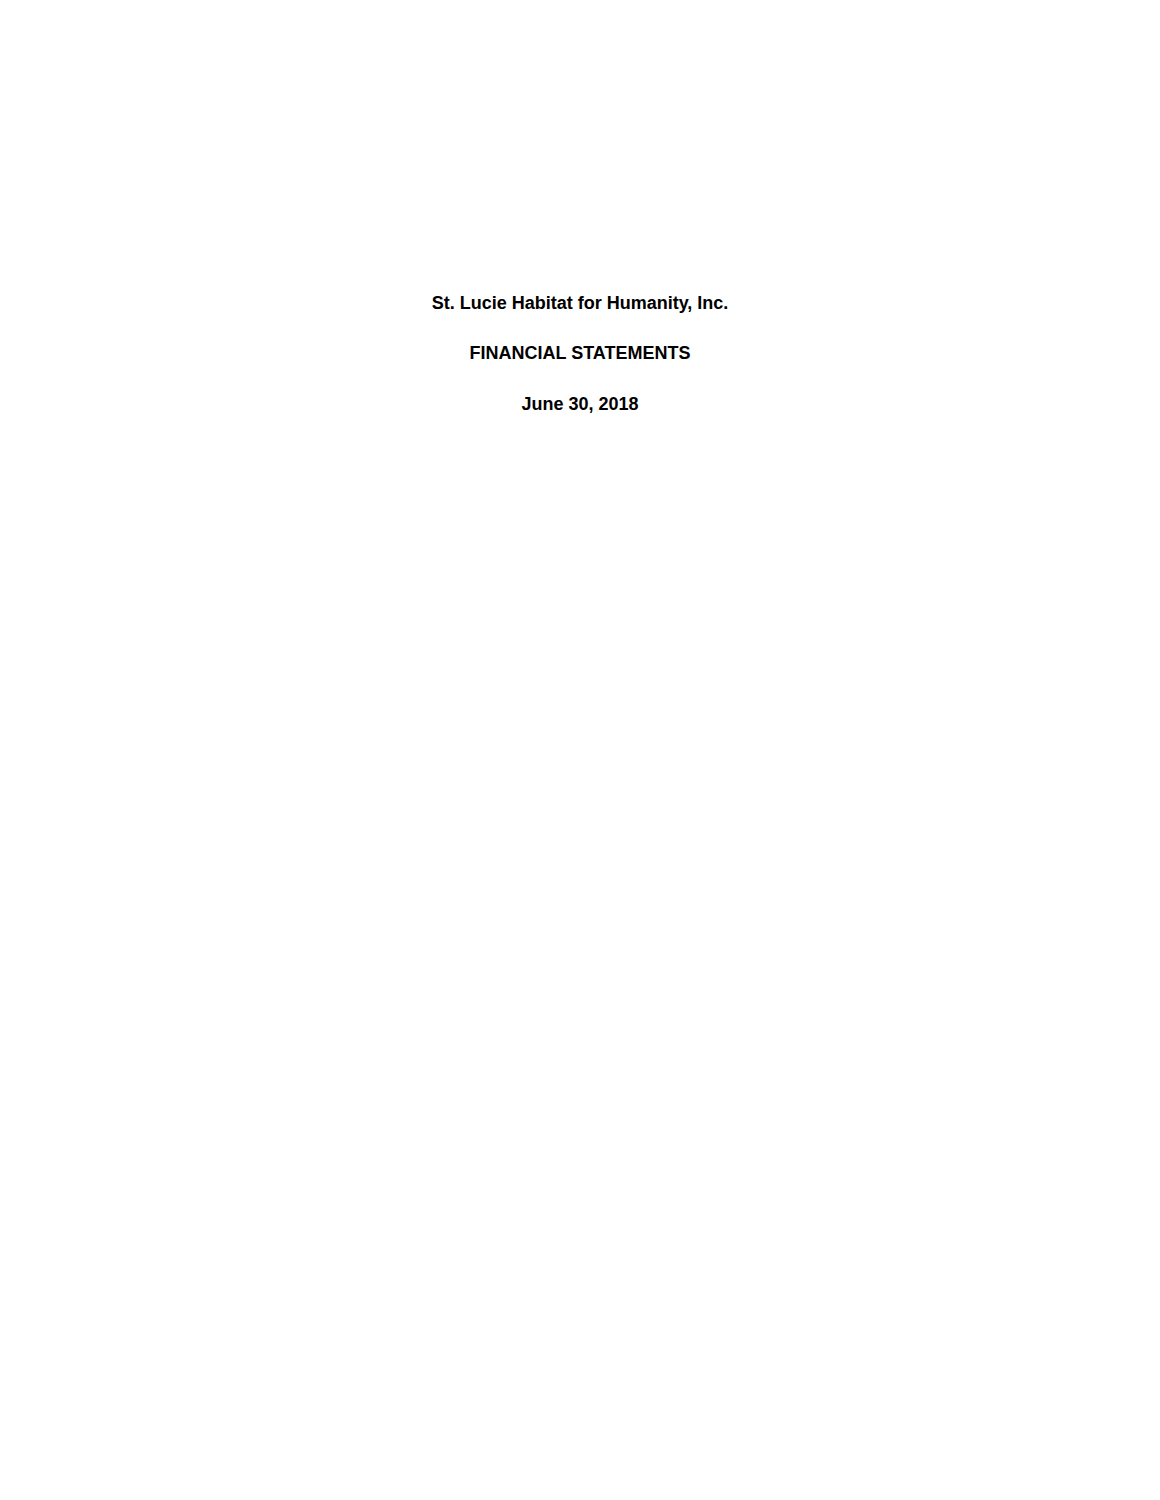St. Lucie Habitat for Humanity, Inc.
FINANCIAL STATEMENTS
June 30, 2018